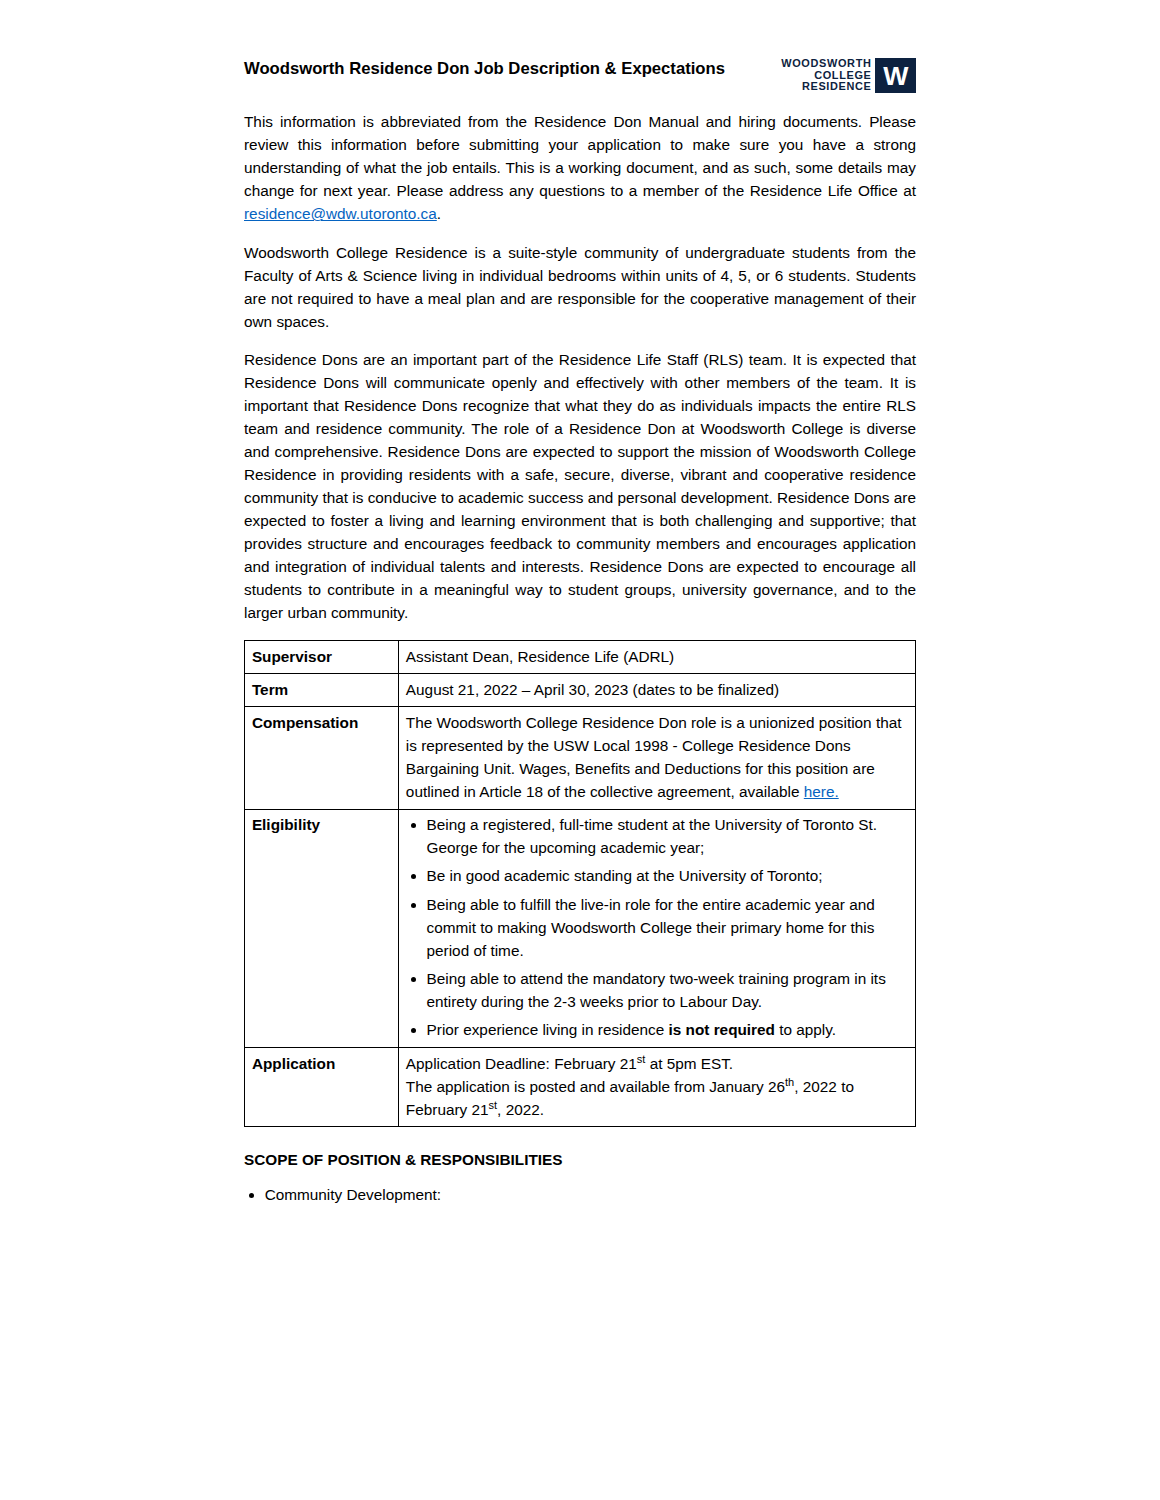Woodsworth Residence Don Job Description & Expectations
WOODSWORTH COLLEGE RESIDENCE W
This information is abbreviated from the Residence Don Manual and hiring documents. Please review this information before submitting your application to make sure you have a strong understanding of what the job entails. This is a working document, and as such, some details may change for next year. Please address any questions to a member of the Residence Life Office at residence@wdw.utoronto.ca.
Woodsworth College Residence is a suite-style community of undergraduate students from the Faculty of Arts & Science living in individual bedrooms within units of 4, 5, or 6 students. Students are not required to have a meal plan and are responsible for the cooperative management of their own spaces.
Residence Dons are an important part of the Residence Life Staff (RLS) team. It is expected that Residence Dons will communicate openly and effectively with other members of the team. It is important that Residence Dons recognize that what they do as individuals impacts the entire RLS team and residence community. The role of a Residence Don at Woodsworth College is diverse and comprehensive. Residence Dons are expected to support the mission of Woodsworth College Residence in providing residents with a safe, secure, diverse, vibrant and cooperative residence community that is conducive to academic success and personal development. Residence Dons are expected to foster a living and learning environment that is both challenging and supportive; that provides structure and encourages feedback to community members and encourages application and integration of individual talents and interests. Residence Dons are expected to encourage all students to contribute in a meaningful way to student groups, university governance, and to the larger urban community.
| Supervisor | Assistant Dean, Residence Life (ADRL) |
| Term | August 21, 2022 – April 30, 2023 (dates to be finalized) |
| Compensation | The Woodsworth College Residence Don role is a unionized position that is represented by the USW Local 1998 - College Residence Dons Bargaining Unit. Wages, Benefits and Deductions for this position are outlined in Article 18 of the collective agreement, available here. |
| Eligibility | Being a registered, full-time student at the University of Toronto St. George for the upcoming academic year; Be in good academic standing at the University of Toronto; Being able to fulfill the live-in role for the entire academic year and commit to making Woodsworth College their primary home for this period of time. Being able to attend the mandatory two-week training program in its entirety during the 2-3 weeks prior to Labour Day. Prior experience living in residence is not required to apply. |
| Application | Application Deadline: February 21 st at 5pm EST. The application is posted and available from January 26 th , 2022 to February 21 st , 2022. |
Scope of Position & Responsibilities
Community Development: